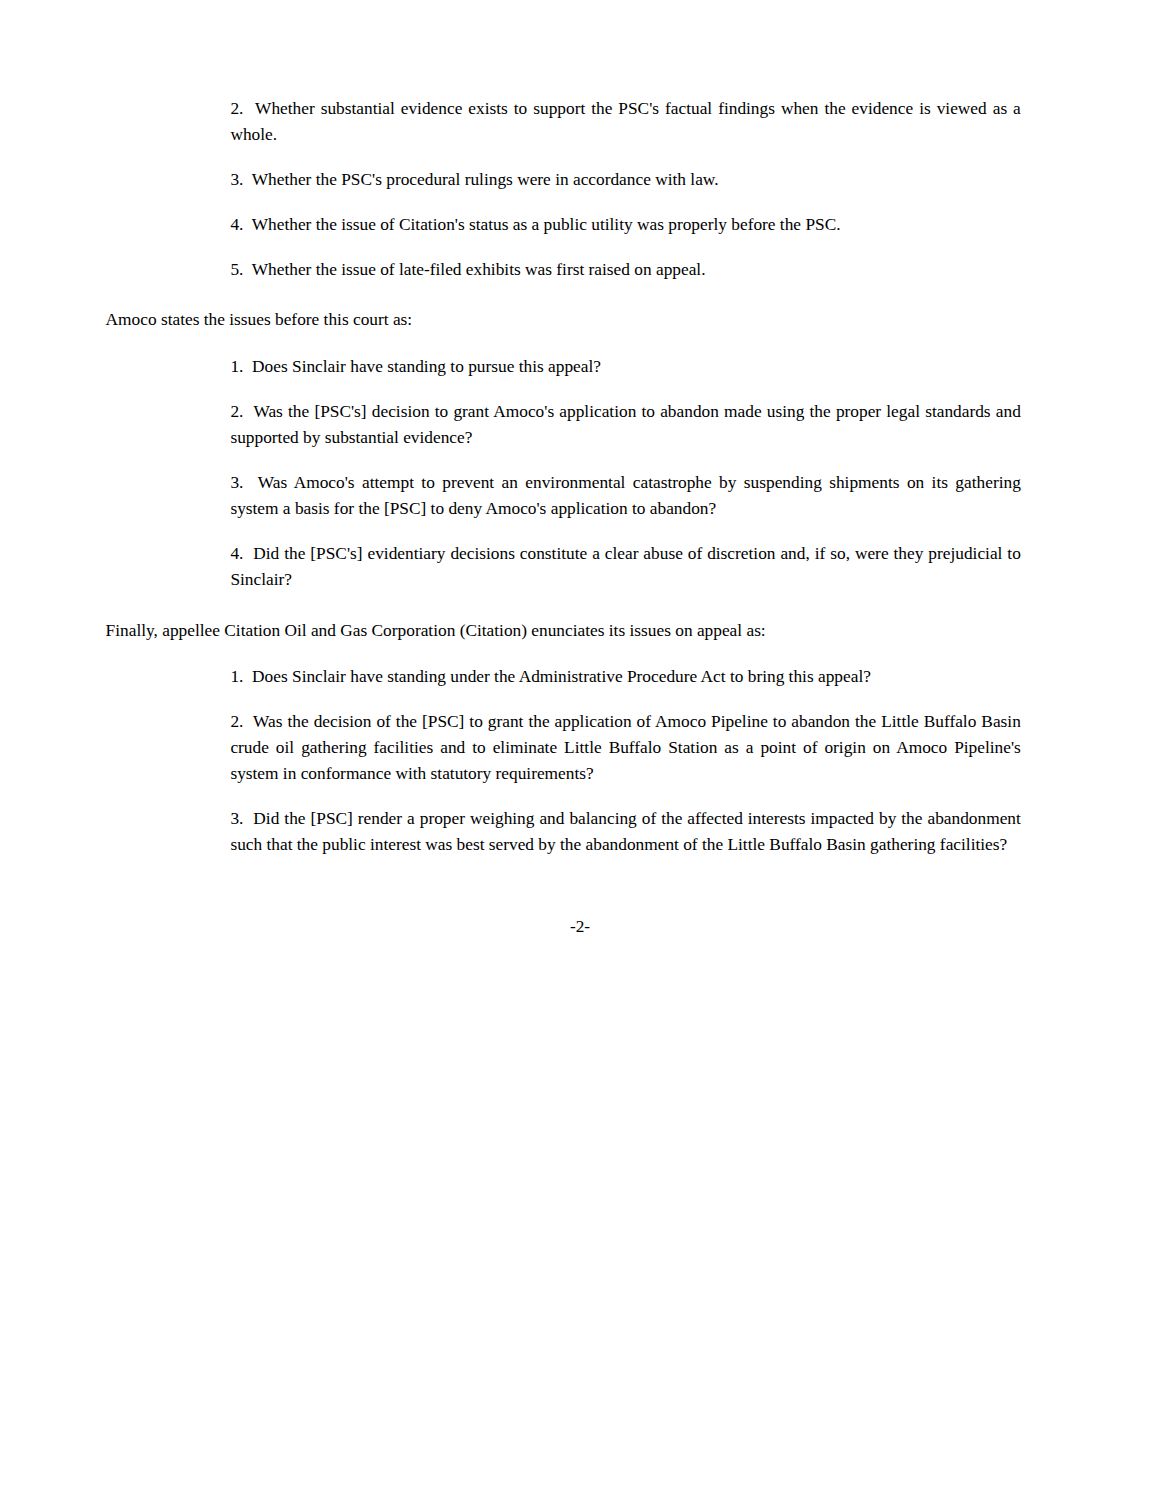2. Whether substantial evidence exists to support the PSC's factual findings when the evidence is viewed as a whole.
3. Whether the PSC's procedural rulings were in accordance with law.
4. Whether the issue of Citation's status as a public utility was properly before the PSC.
5. Whether the issue of late-filed exhibits was first raised on appeal.
Amoco states the issues before this court as:
1. Does Sinclair have standing to pursue this appeal?
2. Was the [PSC's] decision to grant Amoco's application to abandon made using the proper legal standards and supported by substantial evidence?
3. Was Amoco's attempt to prevent an environmental catastrophe by suspending shipments on its gathering system a basis for the [PSC] to deny Amoco's application to abandon?
4. Did the [PSC's] evidentiary decisions constitute a clear abuse of discretion and, if so, were they prejudicial to Sinclair?
Finally, appellee Citation Oil and Gas Corporation (Citation) enunciates its issues on appeal as:
1. Does Sinclair have standing under the Administrative Procedure Act to bring this appeal?
2. Was the decision of the [PSC] to grant the application of Amoco Pipeline to abandon the Little Buffalo Basin crude oil gathering facilities and to eliminate Little Buffalo Station as a point of origin on Amoco Pipeline's system in conformance with statutory requirements?
3. Did the [PSC] render a proper weighing and balancing of the affected interests impacted by the abandonment such that the public interest was best served by the abandonment of the Little Buffalo Basin gathering facilities?
-2-